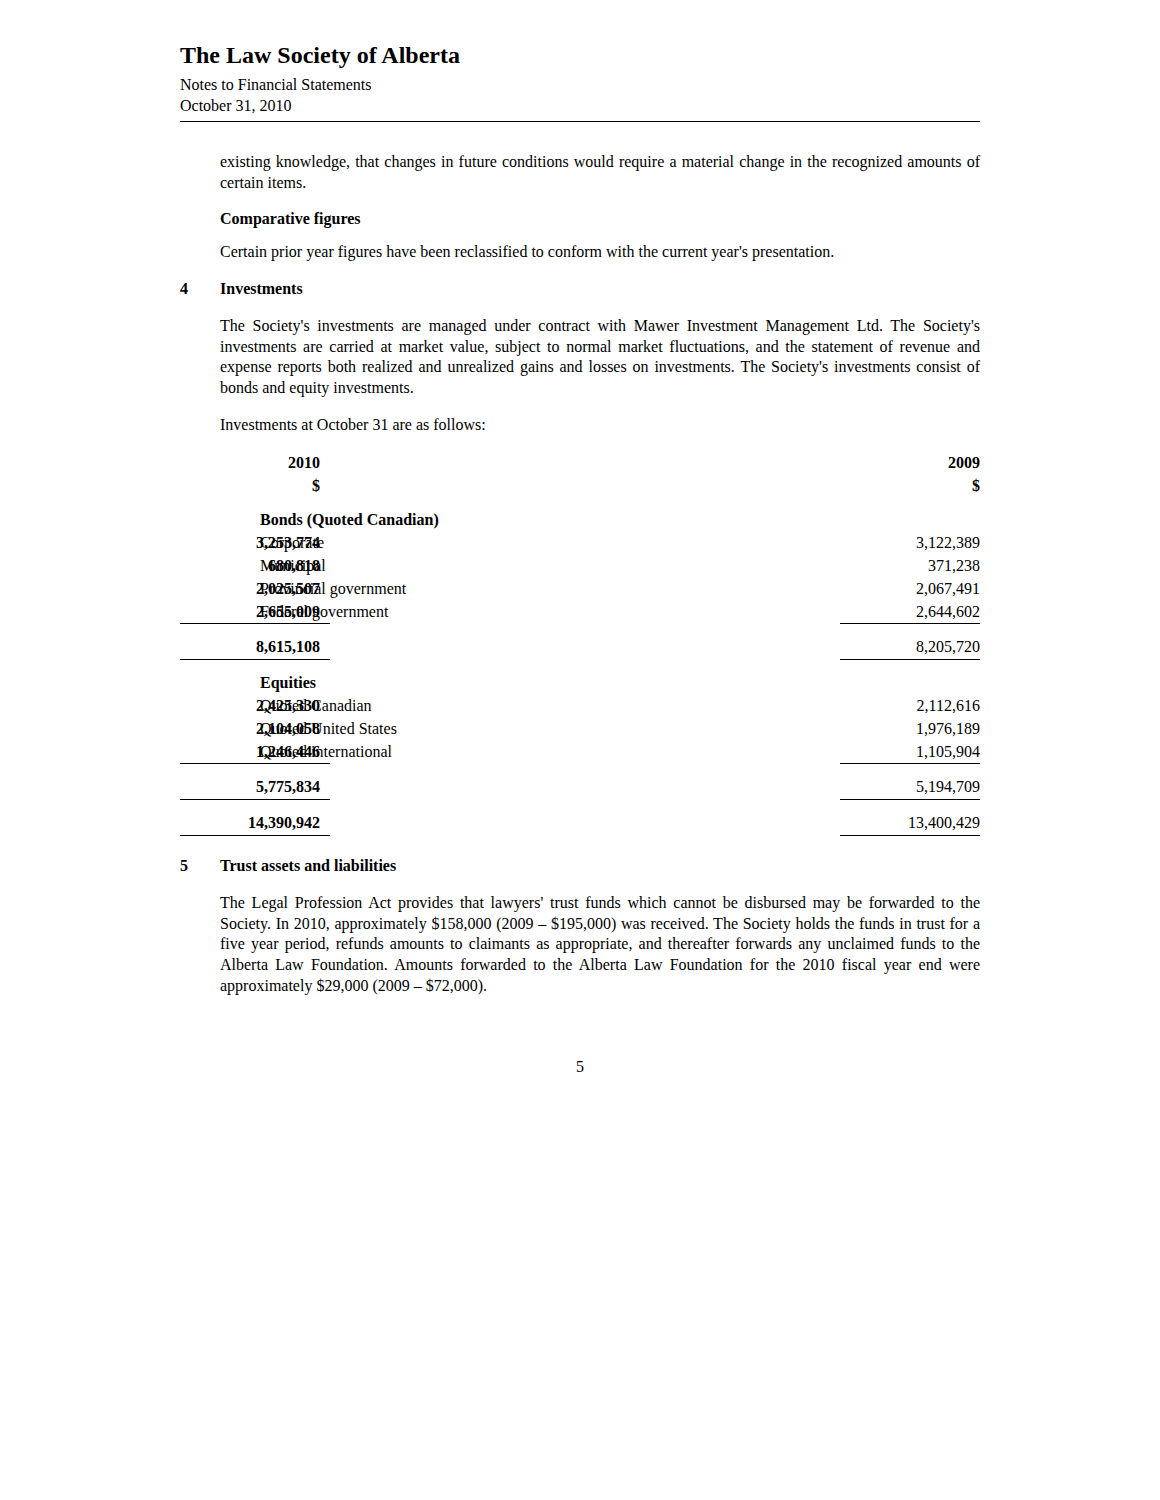The Law Society of Alberta
Notes to Financial Statements
October 31, 2010
existing knowledge, that changes in future conditions would require a material change in the recognized amounts of certain items.
Comparative figures
Certain prior year figures have been reclassified to conform with the current year's presentation.
4
Investments
The Society's investments are managed under contract with Mawer Investment Management Ltd. The Society's investments are carried at market value, subject to normal market fluctuations, and the statement of revenue and expense reports both realized and unrealized gains and losses on investments. The Society's investments consist of bonds and equity investments.
Investments at October 31 are as follows:
| | 2010 | 2009 |
| | $ | $ |
| Bonds (Quoted Canadian) | | |
| Corporate | 3,253,774 | 3,122,389 |
| Municipal | 680,818 | 371,238 |
| Provincial government | 2,025,507 | 2,067,491 |
| Federal government | 2,655,009 | 2,644,602 |
| | 8,615,108 | 8,205,720 |
| Equities | | |
| Quoted Canadian | 2,425,330 | 2,112,616 |
| Quoted United States | 2,104,058 | 1,976,189 |
| Quoted international | 1,246,446 | 1,105,904 |
| | 5,775,834 | 5,194,709 |
| | 14,390,942 | 13,400,429 |
5
Trust assets and liabilities
The Legal Profession Act provides that lawyers' trust funds which cannot be disbursed may be forwarded to the Society. In 2010, approximately $158,000 (2009 – $195,000) was received. The Society holds the funds in trust for a five year period, refunds amounts to claimants as appropriate, and thereafter forwards any unclaimed funds to the Alberta Law Foundation. Amounts forwarded to the Alberta Law Foundation for the 2010 fiscal year end were approximately $29,000 (2009 – $72,000).
5